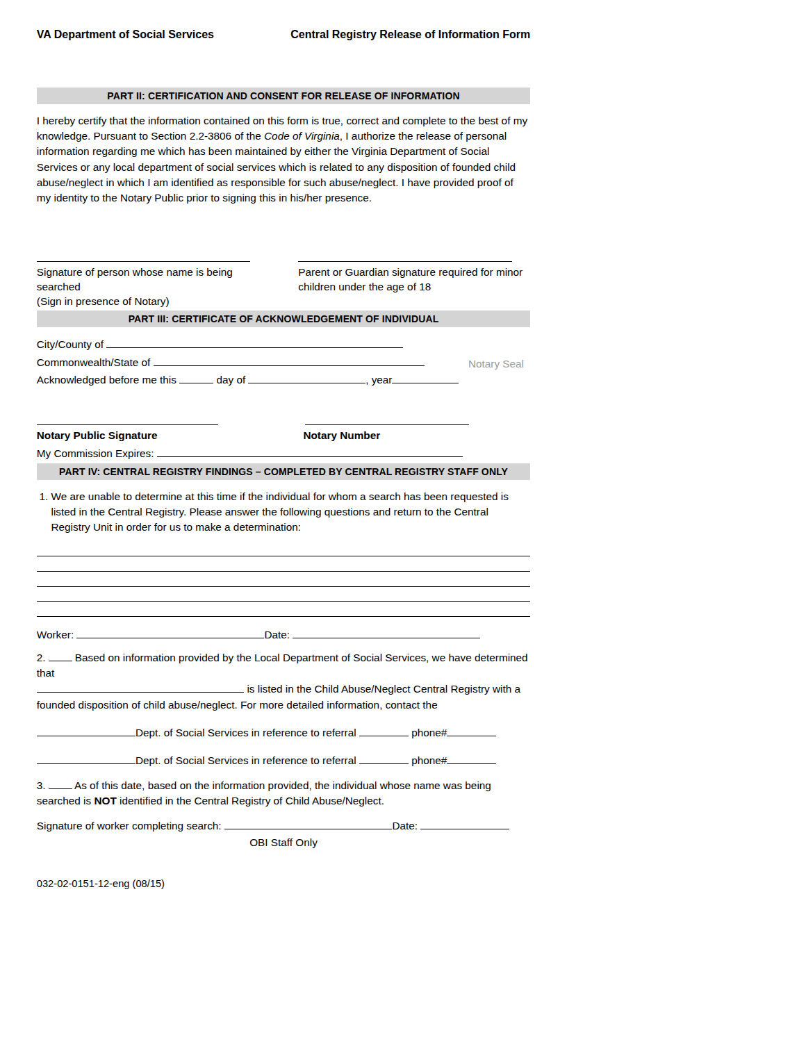VA Department of Social Services
Central Registry Release of Information Form
PART II: CERTIFICATION AND CONSENT FOR RELEASE OF INFORMATION
I hereby certify that the information contained on this form is true, correct and complete to the best of my knowledge. Pursuant to Section 2.2-3806 of the Code of Virginia, I authorize the release of personal information regarding me which has been maintained by either the Virginia Department of Social Services or any local department of social services which is related to any disposition of founded child abuse/neglect in which I am identified as responsible for such abuse/neglect. I have provided proof of my identity to the Notary Public prior to signing this in his/her presence.
Signature of person whose name is being searched
(Sign in presence of Notary)
Parent or Guardian signature required for minor
children under the age of 18
PART III: CERTIFICATE OF ACKNOWLEDGEMENT OF INDIVIDUAL
Notary Seal
City/County of
Commonwealth/State of
Acknowledged before me this day of , year
Notary Public Signature
Notary Number
My Commission Expires:
PART IV: CENTRAL REGISTRY FINDINGS – COMPLETED BY CENTRAL REGISTRY STAFF ONLY
We are unable to determine at this time if the individual for whom a search has been requested is listed in the Central Registry. Please answer the following questions and return to the Central Registry Unit in order for us to make a determination:
Worker: Date:
2. Based on information provided by the Local Department of Social Services, we have determined that
is listed in the Child Abuse/Neglect Central Registry with a founded disposition of child abuse/neglect. For more detailed information, contact the
Dept. of Social Services in reference to referral phone#
Dept. of Social Services in reference to referral phone#
3. As of this date, based on the information provided, the individual whose name was being searched is NOT identified in the Central Registry of Child Abuse/Neglect.
Signature of worker completing search: Date:
OBI Staff Only
032-02-0151-12-eng (08/15)